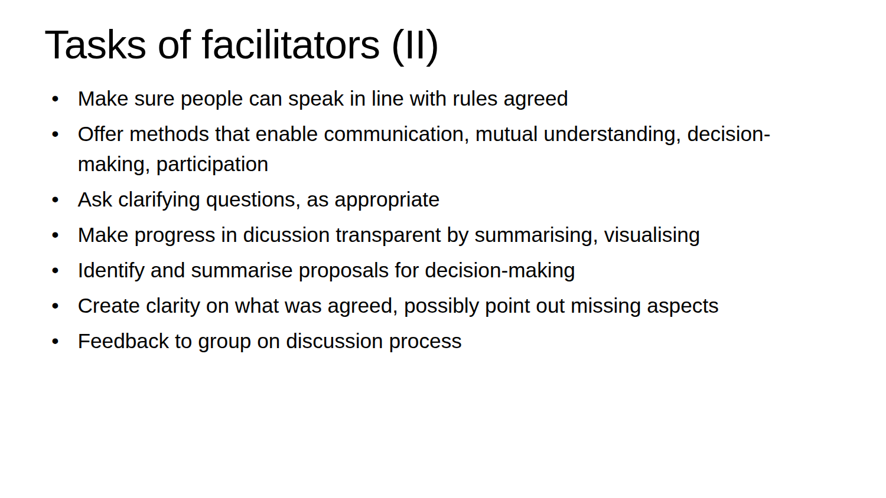Tasks of facilitators (II)
Make sure people can speak in line with rules agreed
Offer methods that enable communication, mutual understanding, decision-making, participation
Ask clarifying questions, as appropriate
Make progress in dicussion transparent by summarising, visualising
Identify and summarise proposals for decision-making
Create clarity on what was agreed, possibly point out missing aspects
Feedback to group on discussion process